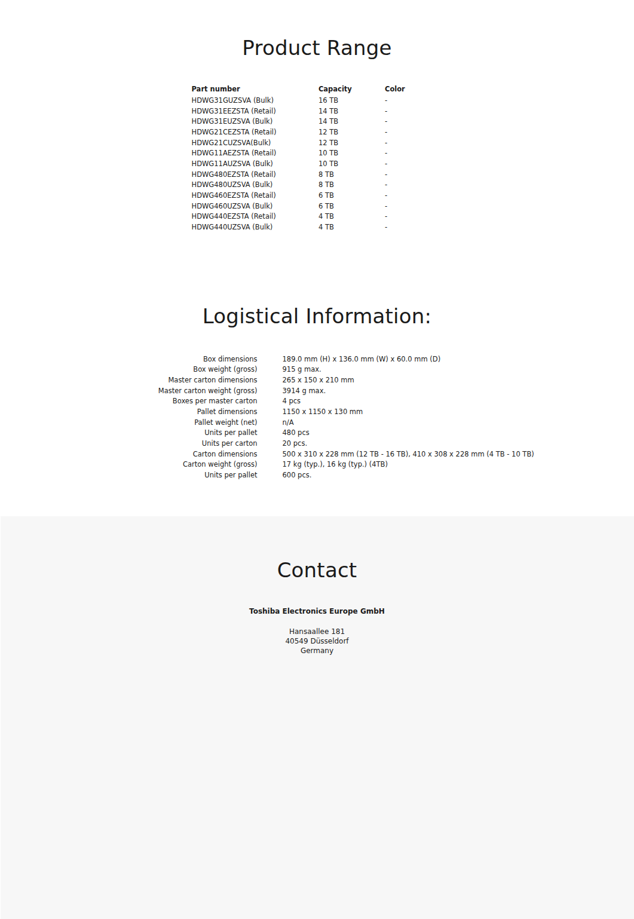Product Range
| Part number | Capacity | Color |
| --- | --- | --- |
| HDWG31GUZSVA (Bulk) | 16 TB | - |
| HDWG31EEZSTA (Retail) | 14 TB | - |
| HDWG31EUZSVA (Bulk) | 14 TB | - |
| HDWG21CEZSTA (Retail) | 12 TB | - |
| HDWG21CUZSVA(Bulk) | 12 TB | - |
| HDWG11AEZSTA (Retail) | 10 TB | - |
| HDWG11AUZSVA (Bulk) | 10 TB | - |
| HDWG480EZSTA (Retail) | 8 TB | - |
| HDWG480UZSVA (Bulk) | 8 TB | - |
| HDWG460EZSTA (Retail) | 6 TB | - |
| HDWG460UZSVA (Bulk) | 6 TB | - |
| HDWG440EZSTA (Retail) | 4 TB | - |
| HDWG440UZSVA (Bulk) | 4 TB | - |
Logistical Information:
| Box dimensions | 189.0 mm (H) x 136.0 mm (W) x 60.0 mm (D) |
| Box weight (gross) | 915 g max. |
| Master carton dimensions | 265 x 150 x 210 mm |
| Master carton weight (gross) | 3914 g max. |
| Boxes per master carton | 4 pcs |
| Pallet dimensions | 1150 x 1150 x 130 mm |
| Pallet weight (net) | n/A |
| Units per pallet | 480 pcs |
| Units per carton | 20 pcs. |
| Carton dimensions | 500 x 310 x 228 mm (12 TB - 16 TB), 410 x 308 x 228 mm (4 TB - 10 TB) |
| Carton weight (gross) | 17 kg (typ.), 16 kg (typ.) (4TB) |
| Units per pallet | 600 pcs. |
Contact
Toshiba Electronics Europe GmbH
Hansaallee 181
40549 Düsseldorf
Germany